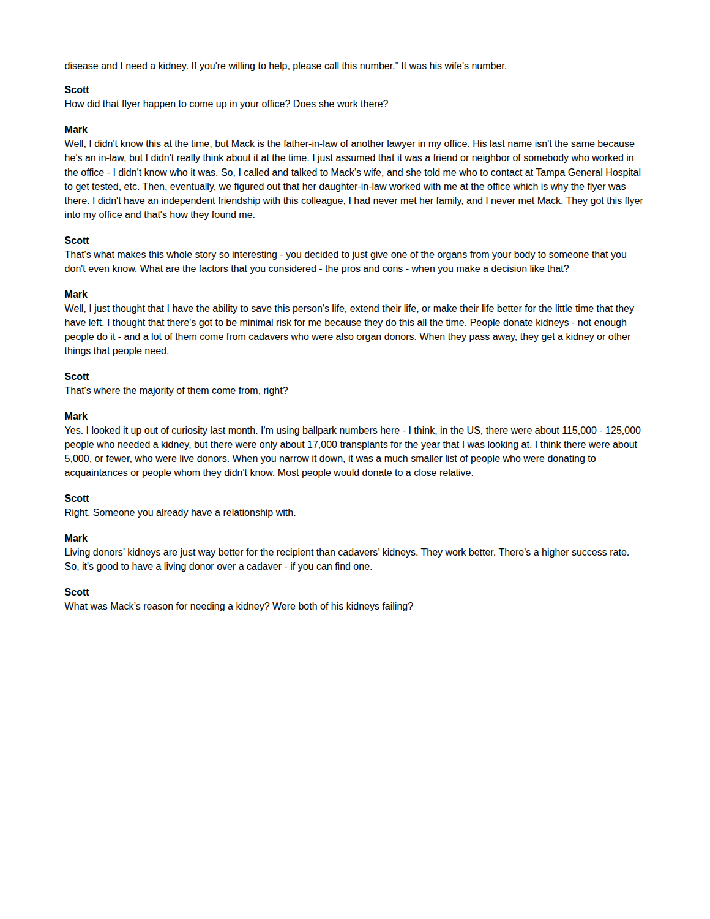disease and I need a kidney. If you're willing to help, please call this number.” It was his wife's number.
Scott
How did that flyer happen to come up in your office? Does she work there?
Mark
Well, I didn't know this at the time, but Mack is the father-in-law of another lawyer in my office. His last name isn't the same because he's an in-law, but I didn't really think about it at the time. I just assumed that it was a friend or neighbor of somebody who worked in the office - I didn't know who it was. So, I called and talked to Mack’s wife, and she told me who to contact at Tampa General Hospital to get tested, etc. Then, eventually, we figured out that her daughter-in-law worked with me at the office which is why the flyer was there. I didn't have an independent friendship with this colleague, I had never met her family, and I never met Mack. They got this flyer into my office and that's how they found me.
Scott
That's what makes this whole story so interesting - you decided to just give one of the organs from your body to someone that you don't even know. What are the factors that you considered - the pros and cons - when you make a decision like that?
Mark
Well, I just thought that I have the ability to save this person's life, extend their life, or make their life better for the little time that they have left. I thought that there's got to be minimal risk for me because they do this all the time. People donate kidneys - not enough people do it - and a lot of them come from cadavers who were also organ donors. When they pass away, they get a kidney or other things that people need.
Scott
That's where the majority of them come from, right?
Mark
Yes. I looked it up out of curiosity last month. I'm using ballpark numbers here - I think, in the US, there were about 115,000 - 125,000 people who needed a kidney, but there were only about 17,000 transplants for the year that I was looking at. I think there were about 5,000, or fewer, who were live donors. When you narrow it down, it was a much smaller list of people who were donating to acquaintances or people whom they didn't know. Most people would donate to a close relative.
Scott
Right. Someone you already have a relationship with.
Mark
Living donors’ kidneys are just way better for the recipient than cadavers’ kidneys. They work better. There's a higher success rate. So, it's good to have a living donor over a cadaver - if you can find one.
Scott
What was Mack’s reason for needing a kidney? Were both of his kidneys failing?